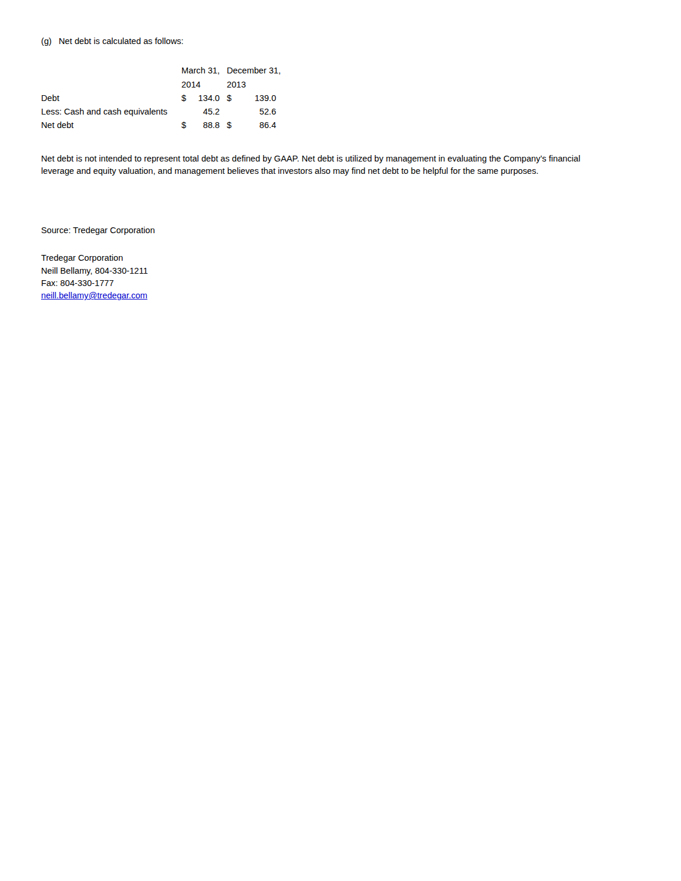(g) Net debt is calculated as follows:
| | March 31, | December 31, |
| | 2014 | 2013 |
| Debt | $ | 134.0 | $ | 139.0 |
| Less: Cash and cash equivalents | | 45.2 | | 52.6 |
| Net debt | $ | 88.8 | $ | 86.4 |
Net debt is not intended to represent total debt as defined by GAAP. Net debt is utilized by management in evaluating the Company’s financial leverage and equity valuation, and management believes that investors also may find net debt to be helpful for the same purposes.
Source: Tredegar Corporation
Tredegar Corporation
Neill Bellamy, 804-330-1211
Fax: 804-330-1777
neill.bellamy@tredegar.com